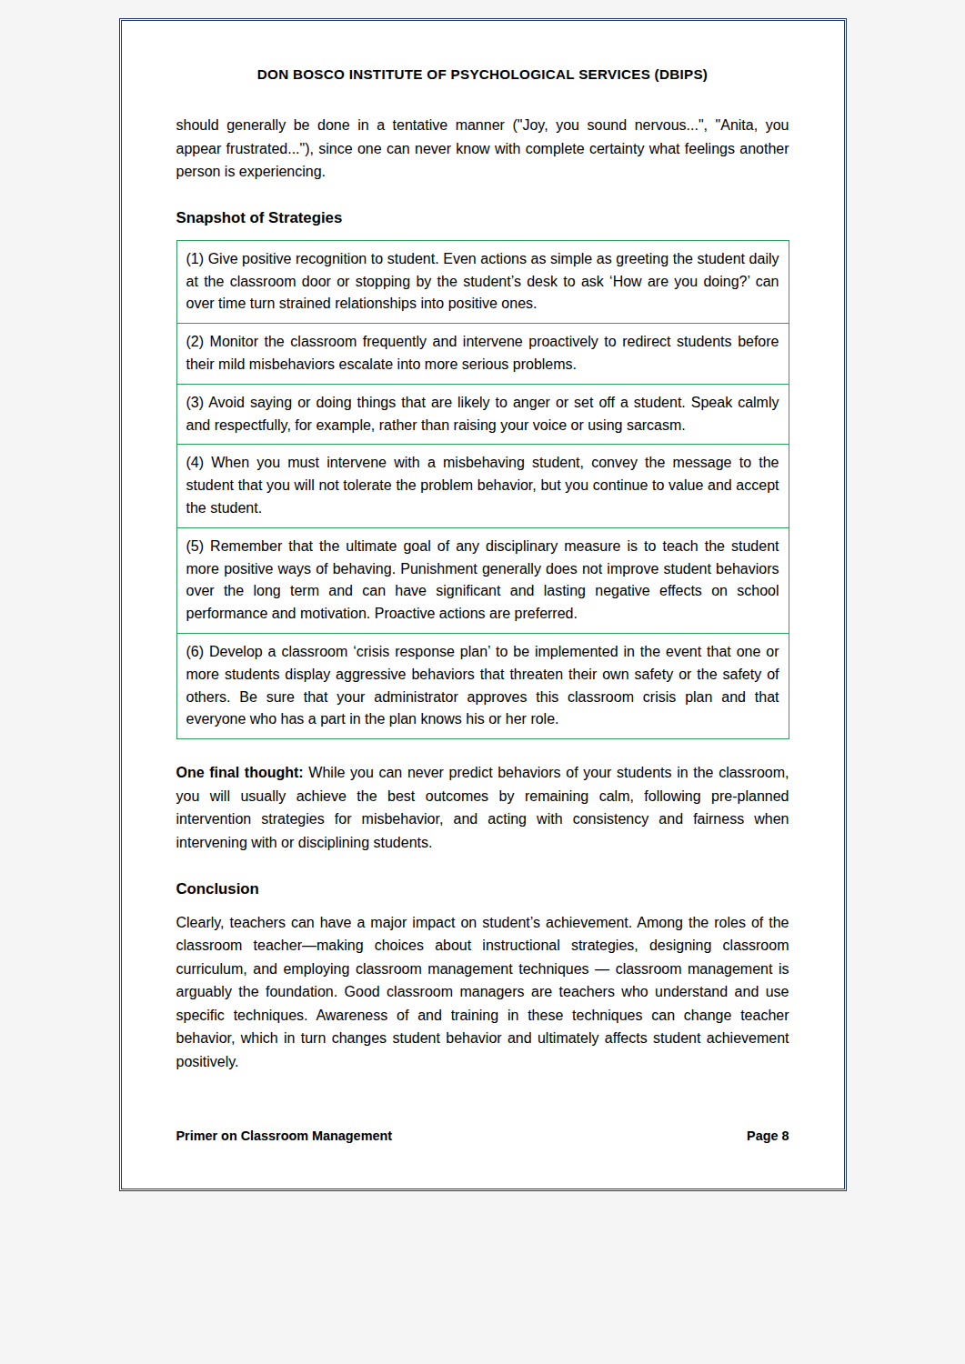DON BOSCO INSTITUTE OF PSYCHOLOGICAL SERVICES (DBIPS)
should generally be done in a tentative manner ("Joy, you sound nervous...", "Anita, you appear frustrated..."), since one can never know with complete certainty what feelings another person is experiencing.
Snapshot of Strategies
| (1) Give positive recognition to student. Even actions as simple as greeting the student daily at the classroom door or stopping by the student’s desk to ask ‘How are you doing?’ can over time turn strained relationships into positive ones. |
| (2) Monitor the classroom frequently and intervene proactively to redirect students before their mild misbehaviors escalate into more serious problems. |
| (3) Avoid saying or doing things that are likely to anger or set off a student. Speak calmly and respectfully, for example, rather than raising your voice or using sarcasm. |
| (4) When you must intervene with a misbehaving student, convey the message to the student that you will not tolerate the problem behavior, but you continue to value and accept the student. |
| (5) Remember that the ultimate goal of any disciplinary measure is to teach the student more positive ways of behaving. Punishment generally does not improve student behaviors over the long term and can have significant and lasting negative effects on school performance and motivation. Proactive actions are preferred. |
| (6) Develop a classroom ‘crisis response plan’ to be implemented in the event that one or more students display aggressive behaviors that threaten their own safety or the safety of others. Be sure that your administrator approves this classroom crisis plan and that everyone who has a part in the plan knows his or her role. |
One final thought: While you can never predict behaviors of your students in the classroom, you will usually achieve the best outcomes by remaining calm, following pre-planned intervention strategies for misbehavior, and acting with consistency and fairness when intervening with or disciplining students.
Conclusion
Clearly, teachers can have a major impact on student’s achievement. Among the roles of the classroom teacher—making choices about instructional strategies, designing classroom curriculum, and employing classroom management techniques — classroom management is arguably the foundation. Good classroom managers are teachers who understand and use specific techniques. Awareness of and training in these techniques can change teacher behavior, which in turn changes student behavior and ultimately affects student achievement positively.
Primer on Classroom Management Page 8